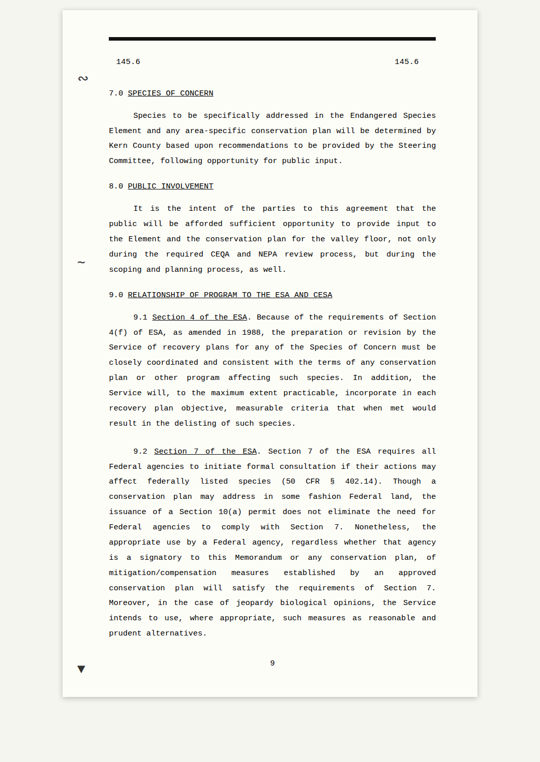145.6 145.6
∾ ∼ ▼
7.0 SPECIES OF CONCERN
Species to be specifically addressed in the Endangered Species Element and any area-specific conservation plan will be determined by Kern County based upon recommendations to be provided by the Steering Committee, following opportunity for public input.
8.0 PUBLIC INVOLVEMENT
It is the intent of the parties to this agreement that the public will be afforded sufficient opportunity to provide input to the Element and the conservation plan for the valley floor, not only during the required CEQA and NEPA review process, but during the scoping and planning process, as well.
9.0 RELATIONSHIP OF PROGRAM TO THE ESA AND CESA
9.1 Section 4 of the ESA. Because of the requirements of Section 4(f) of ESA, as amended in 1988, the preparation or revision by the Service of recovery plans for any of the Species of Concern must be closely coordinated and consistent with the terms of any conservation plan or other program affecting such species. In addition, the Service will, to the maximum extent practicable, incorporate in each recovery plan objective, measurable criteria that when met would result in the delisting of such species.
9.2 Section 7 of the ESA. Section 7 of the ESA requires all Federal agencies to initiate formal consultation if their actions may affect federally listed species (50 CFR § 402.14). Though a conservation plan may address in some fashion Federal land, the issuance of a Section 10(a) permit does not eliminate the need for Federal agencies to comply with Section 7. Nonetheless, the appropriate use by a Federal agency, regardless whether that agency is a signatory to this Memorandum or any conservation plan, of mitigation/compensation measures established by an approved conservation plan will satisfy the requirements of Section 7. Moreover, in the case of jeopardy biological opinions, the Service intends to use, where appropriate, such measures as reasonable and prudent alternatives.
9